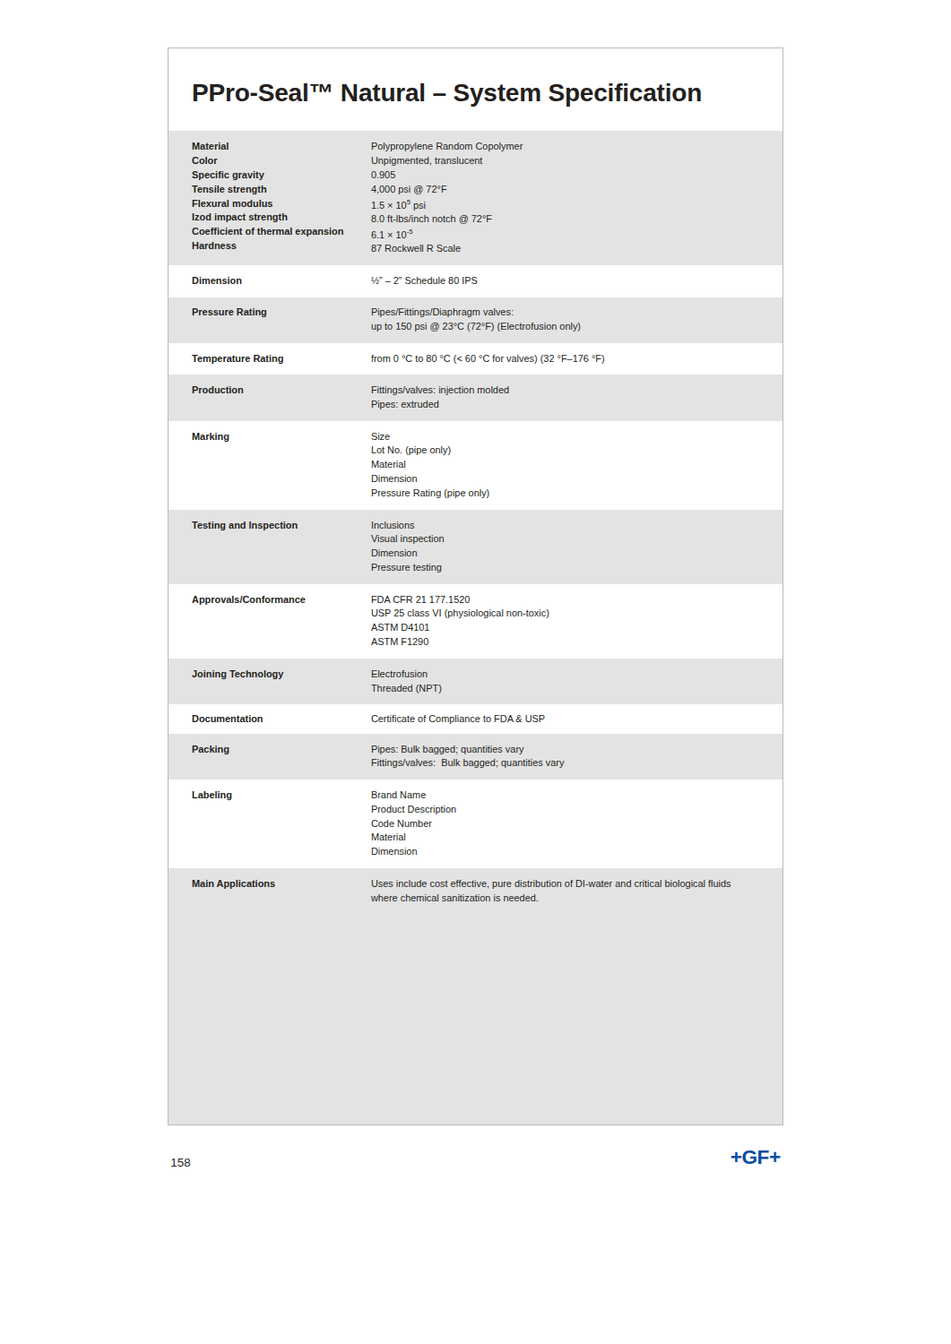PPro-Seal™ Natural – System Specification
| Material Color Specific gravity Tensile strength Flexural modulus Izod impact strength Coefficient of thermal expansion Hardness | Polypropylene Random Copolymer Unpigmented, translucent 0.905 4,000 psi @ 72°F 1.5 × 10 5 psi 8.0 ft-lbs/inch notch @ 72°F 6.1 × 10 -5 87 Rockwell R Scale |
| Dimension | ½” – 2” Schedule 80 IPS |
| Pressure Rating | Pipes/Fittings/Diaphragm valves: up to 150 psi @ 23°C (72°F) (Electrofusion only) |
| Temperature Rating | from 0 °C to 80 °C (< 60 °C for valves) (32 °F–176 °F) |
| Production | Fittings/valves: injection molded Pipes: extruded |
| Marking | Size Lot No. (pipe only) Material Dimension Pressure Rating (pipe only) |
| Testing and Inspection | Inclusions Visual inspection Dimension Pressure testing |
| Approvals/Conformance | FDA CFR 21 177.1520 USP 25 class VI (physiological non-toxic) ASTM D4101 ASTM F1290 |
| Joining Technology | Electrofusion Threaded (NPT) |
| Documentation | Certificate of Compliance to FDA & USP |
| Packing | Pipes: Bulk bagged; quantities vary Fittings/valves: Bulk bagged; quantities vary |
| Labeling | Brand Name Product Description Code Number Material Dimension |
| Main Applications | Uses include cost effective, pure distribution of DI-water and critical biological fluids where chemical sanitization is needed. |
158
+GF+